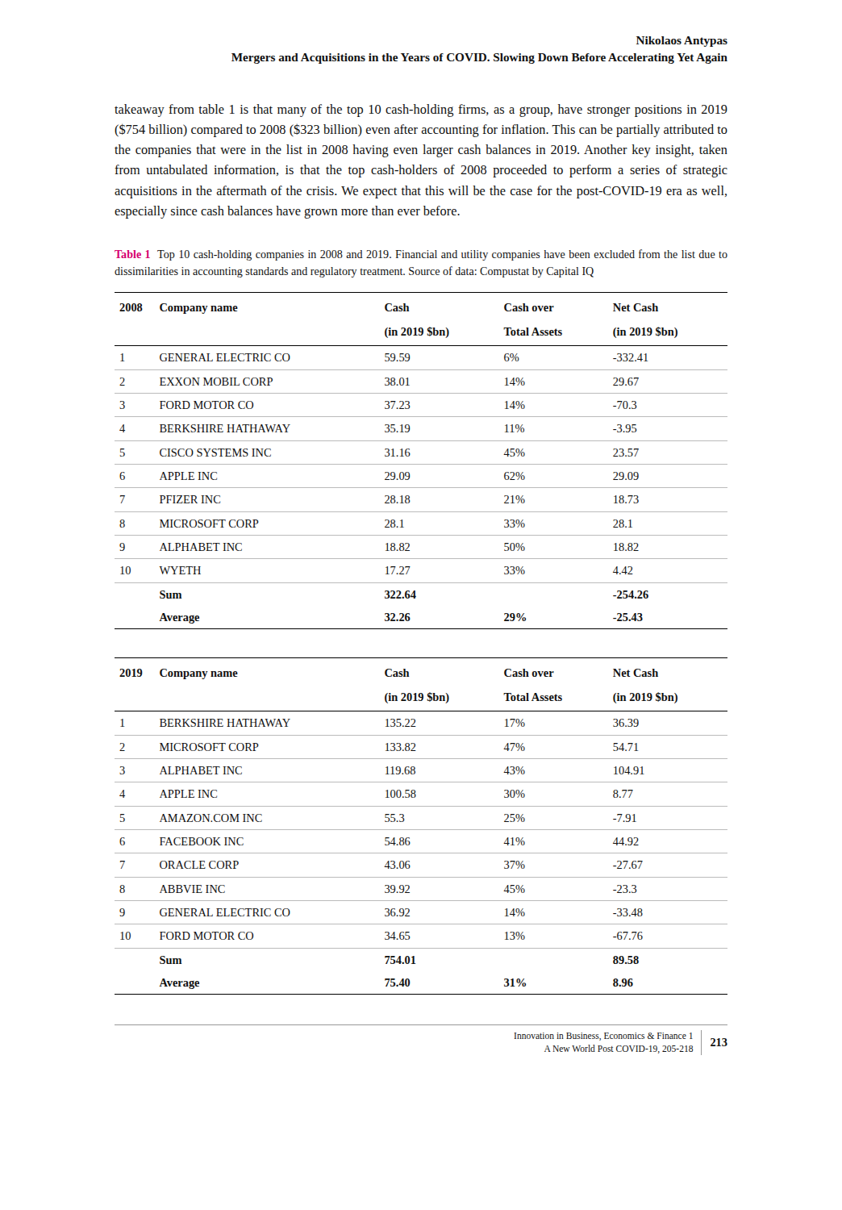Nikolaos Antypas
Mergers and Acquisitions in the Years of COVID. Slowing Down Before Accelerating Yet Again
takeaway from table 1 is that many of the top 10 cash-holding firms, as a group, have stronger positions in 2019 ($754 billion) compared to 2008 ($323 billion) even after accounting for inflation. This can be partially attributed to the companies that were in the list in 2008 having even larger cash balances in 2019. Another key insight, taken from untabulated information, is that the top cash-holders of 2008 proceeded to perform a series of strategic acquisitions in the aftermath of the crisis. We expect that this will be the case for the post-COVID-19 era as well, especially since cash balances have grown more than ever before.
Table 1 Top 10 cash-holding companies in 2008 and 2019. Financial and utility companies have been excluded from the list due to dissimilarities in accounting standards and regulatory treatment. Source of data: Compustat by Capital IQ
| 2008 | Company name | Cash | Cash over | Net Cash |
| --- | --- | --- | --- | --- |
| | | (in 2019 $bn) | Total Assets | (in 2019 $bn) |
| 1 | GENERAL ELECTRIC CO | 59.59 | 6% | -332.41 |
| 2 | EXXON MOBIL CORP | 38.01 | 14% | 29.67 |
| 3 | FORD MOTOR CO | 37.23 | 14% | -70.3 |
| 4 | BERKSHIRE HATHAWAY | 35.19 | 11% | -3.95 |
| 5 | CISCO SYSTEMS INC | 31.16 | 45% | 23.57 |
| 6 | APPLE INC | 29.09 | 62% | 29.09 |
| 7 | PFIZER INC | 28.18 | 21% | 18.73 |
| 8 | MICROSOFT CORP | 28.1 | 33% | 28.1 |
| 9 | ALPHABET INC | 18.82 | 50% | 18.82 |
| 10 | WYETH | 17.27 | 33% | 4.42 |
| | Sum | 322.64 | | -254.26 |
| | Average | 32.26 | 29% | -25.43 |
| 2019 | Company name | Cash | Cash over | Net Cash |
| --- | --- | --- | --- | --- |
| | | (in 2019 $bn) | Total Assets | (in 2019 $bn) |
| 1 | BERKSHIRE HATHAWAY | 135.22 | 17% | 36.39 |
| 2 | MICROSOFT CORP | 133.82 | 47% | 54.71 |
| 3 | ALPHABET INC | 119.68 | 43% | 104.91 |
| 4 | APPLE INC | 100.58 | 30% | 8.77 |
| 5 | AMAZON.COM INC | 55.3 | 25% | -7.91 |
| 6 | FACEBOOK INC | 54.86 | 41% | 44.92 |
| 7 | ORACLE CORP | 43.06 | 37% | -27.67 |
| 8 | ABBVIE INC | 39.92 | 45% | -23.3 |
| 9 | GENERAL ELECTRIC CO | 36.92 | 14% | -33.48 |
| 10 | FORD MOTOR CO | 34.65 | 13% | -67.76 |
| | Sum | 754.01 | | 89.58 |
| | Average | 75.40 | 31% | 8.96 |
Innovation in Business, Economics & Finance 1
A New World Post COVID-19, 205-218
213